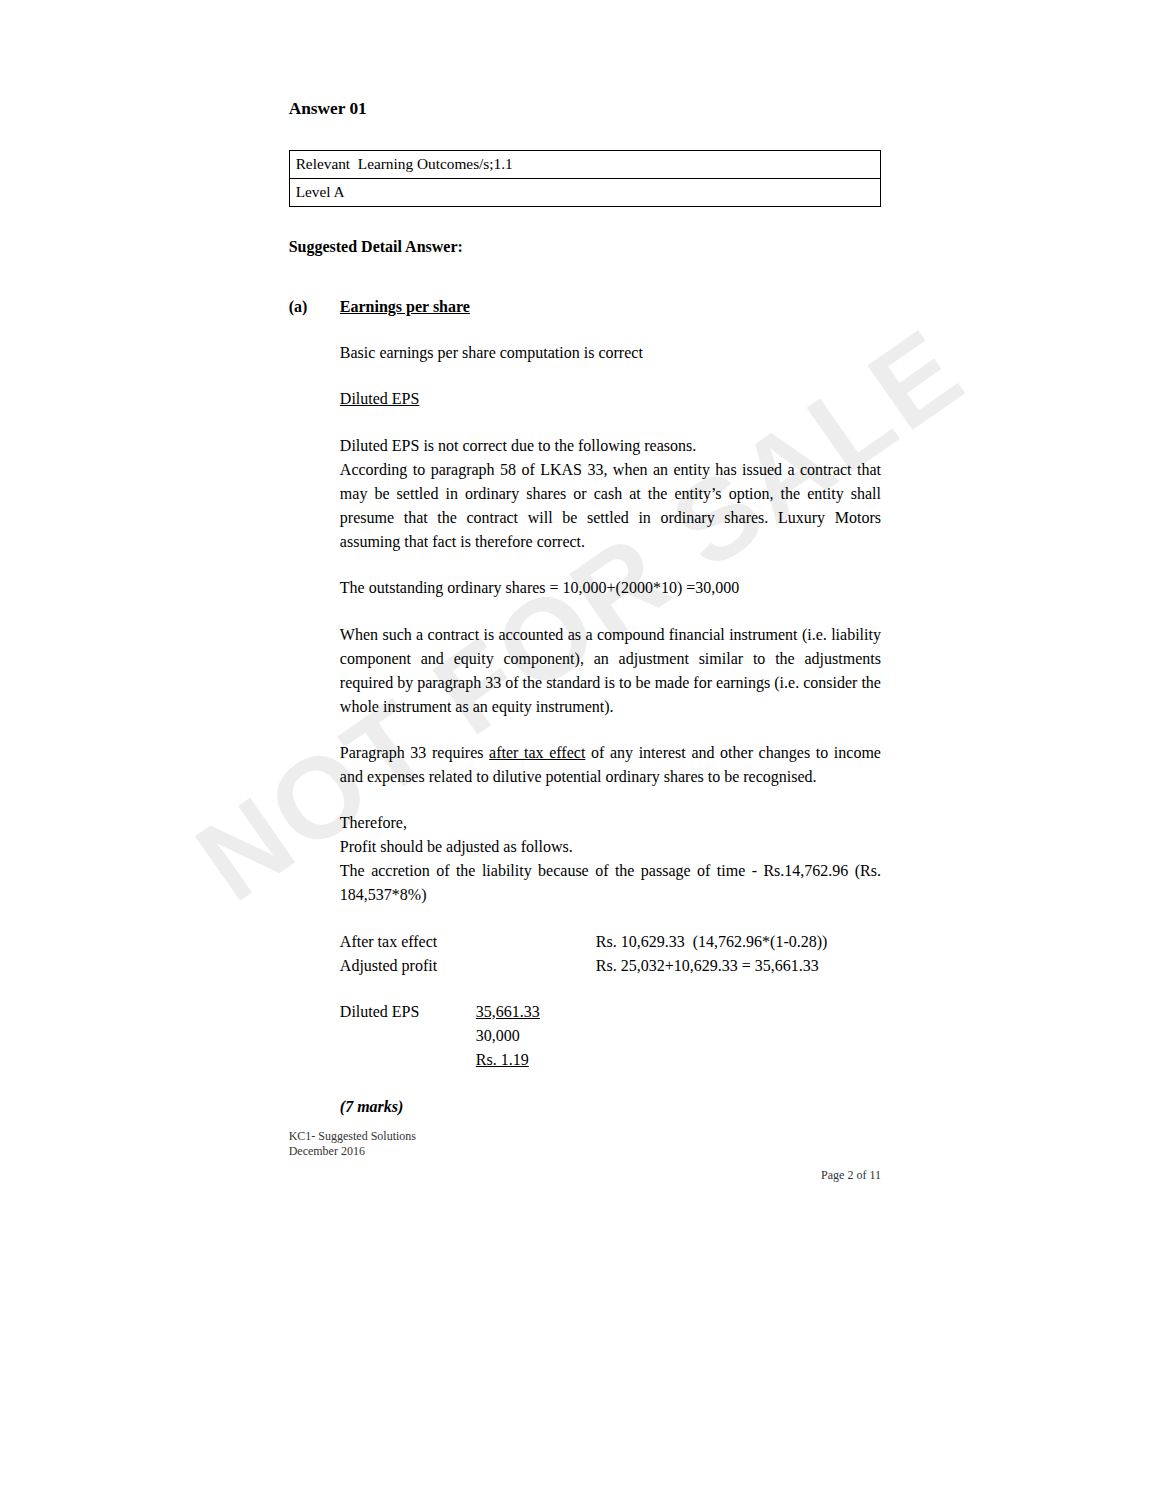NOT FOR SALE
Answer 01
| Relevant Learning Outcomes/s;1.1 |
| Level A |
Suggested Detail Answer:
(a)
Earnings per share
Basic earnings per share computation is correct
Diluted EPS
Diluted EPS is not correct due to the following reasons.
According to paragraph 58 of LKAS 33, when an entity has issued a contract that may be settled in ordinary shares or cash at the entity’s option, the entity shall presume that the contract will be settled in ordinary shares. Luxury Motors assuming that fact is therefore correct.
The outstanding ordinary shares = 10,000+(2000*10) =30,000
When such a contract is accounted as a compound financial instrument (i.e. liability component and equity component), an adjustment similar to the adjustments required by paragraph 33 of the standard is to be made for earnings (i.e. consider the whole instrument as an equity instrument).
Paragraph 33 requires after tax effect of any interest and other changes to income and expenses related to dilutive potential ordinary shares to be recognised.
Therefore,
Profit should be adjusted as follows.
The accretion of the liability because of the passage of time - Rs.14,762.96 (Rs. 184,537*8%)
After tax effect
Rs. 10,629.33 (14,762.96*(1-0.28))
Adjusted profit
Rs. 25,032+10,629.33 = 35,661.33
Diluted EPS
35,661.33
30,000
Rs. 1.19
(7 marks)
KC1- Suggested Solutions
December 2016
Page 2 of 11